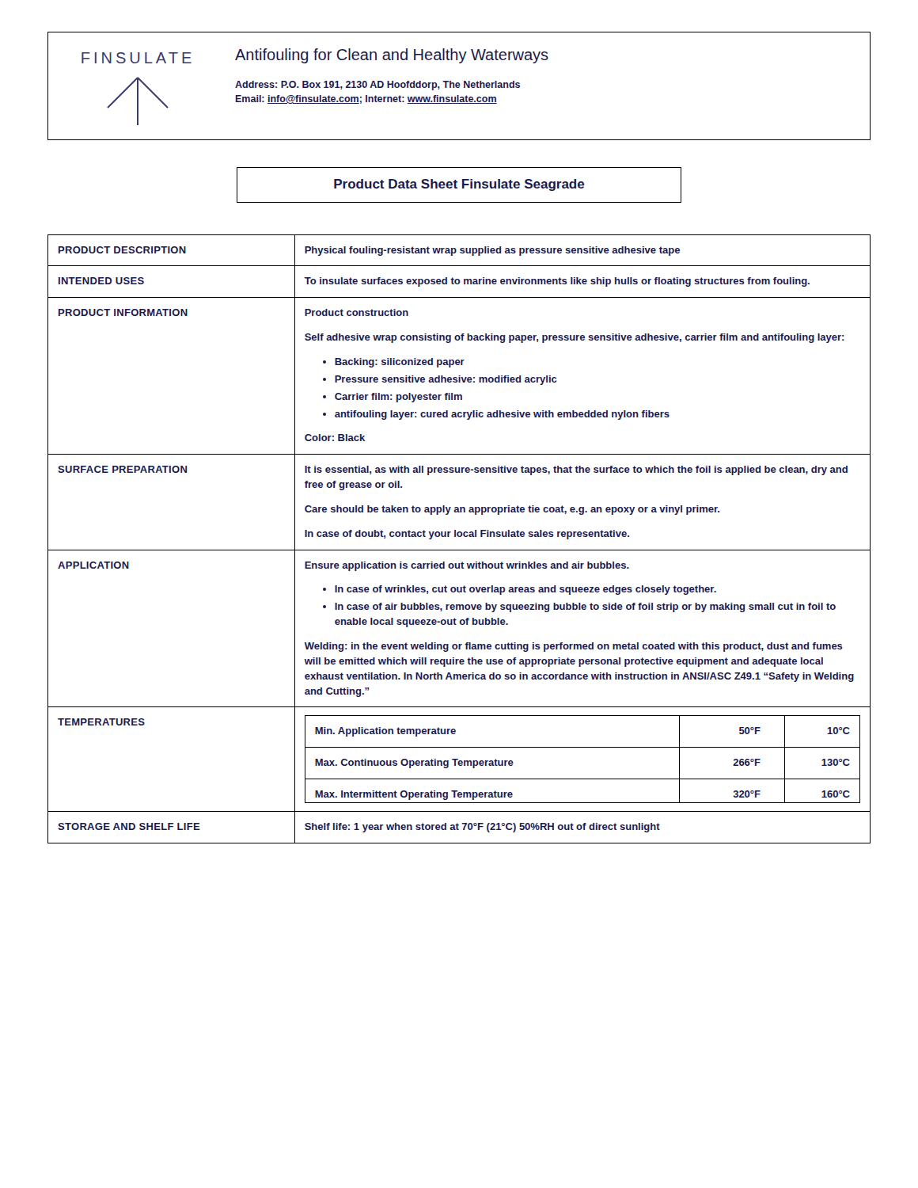FINSULATE
Antifouling for Clean and Healthy Waterways
Address: P.O. Box 191, 2130 AD Hoofddorp, The Netherlands
Email: info@finsulate.com; Internet: www.finsulate.com
Product Data Sheet Finsulate Seagrade
| PRODUCT DESCRIPTION | Physical fouling-resistant wrap supplied as pressure sensitive adhesive tape |
| INTENDED USES | To insulate surfaces exposed to marine environments like ship hulls or floating structures from fouling. |
| PRODUCT INFORMATION | Product construction Self adhesive wrap consisting of backing paper, pressure sensitive adhesive, carrier film and antifouling layer: Backing: siliconized paper Pressure sensitive adhesive: modified acrylic Carrier film: polyester film antifouling layer: cured acrylic adhesive with embedded nylon fibers Color: Black |
| SURFACE PREPARATION | It is essential, as with all pressure-sensitive tapes, that the surface to which the foil is applied be clean, dry and free of grease or oil. Care should be taken to apply an appropriate tie coat, e.g. an epoxy or a vinyl primer. In case of doubt, contact your local Finsulate sales representative. |
| APPLICATION | Ensure application is carried out without wrinkles and air bubbles. In case of wrinkles, cut out overlap areas and squeeze edges closely together. In case of air bubbles, remove by squeezing bubble to side of foil strip or by making small cut in foil to enable local squeeze-out of bubble. Welding: in the event welding or flame cutting is performed on metal coated with this product, dust and fumes will be emitted which will require the use of appropriate personal protective equipment and adequate local exhaust ventilation. In North America do so in accordance with instruction in ANSI/ASC Z49.1 “Safety in Welding and Cutting.” |
| TEMPERATURES | / Min. Application temperature / 50°F / 10°C / / Max. Continuous Operating Temperature / 266°F / 130°C / / Max. Intermittent Operating Temperature / 320°F / 160°C / |
| STORAGE AND SHELF LIFE | Shelf life: 1 year when stored at 70°F (21°C) 50%RH out of direct sunlight |